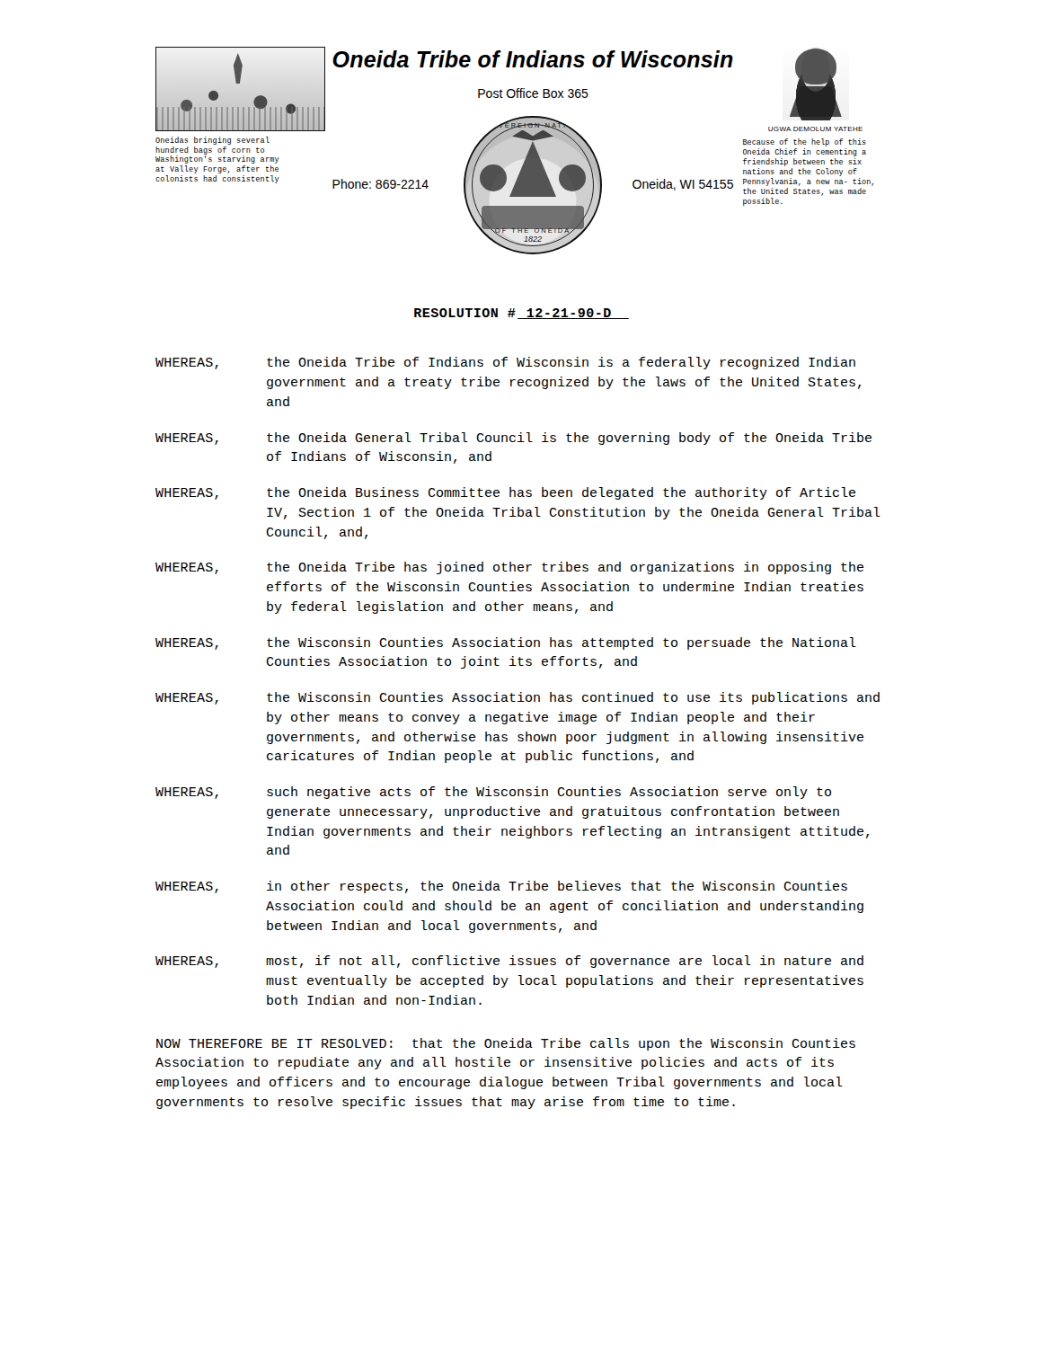Oneidas bringing several
hundred bags of corn to
Washington's starving army
at Valley Forge, after the
colonists had consistently
Oneida Tribe of Indians of Wisconsin
Post Office Box 365
Phone: 869-2214
SOVEREIGN NATION
OF THE ONEIDA
1822
Oneida, WI 54155
UGWA DEMOLUM YATEHE
Because of the help of this Oneida Chief in cementing a friendship between the six nations and the Colony of Pennsylvania, a new na- tion, the United States, was made possible.
RESOLUTION # 12-21-90-D
WHEREAS,
the Oneida Tribe of Indians of Wisconsin is a federally recognized Indian government and a treaty tribe recognized by the laws of the United States, and
WHEREAS,
the Oneida General Tribal Council is the governing body of the Oneida Tribe of Indians of Wisconsin, and
WHEREAS,
the Oneida Business Committee has been delegated the authority of Article IV, Section 1 of the Oneida Tribal Constitution by the Oneida General Tribal Council, and,
WHEREAS,
the Oneida Tribe has joined other tribes and organizations in opposing the efforts of the Wisconsin Counties Association to undermine Indian treaties by federal legislation and other means, and
WHEREAS,
the Wisconsin Counties Association has attempted to persuade the National Counties Association to joint its efforts, and
WHEREAS,
the Wisconsin Counties Association has continued to use its publications and by other means to convey a negative image of Indian people and their governments, and otherwise has shown poor judgment in allowing insensitive caricatures of Indian people at public functions, and
WHEREAS,
such negative acts of the Wisconsin Counties Association serve only to generate unnecessary, unproductive and gratuitous confrontation between Indian governments and their neighbors reflecting an intransigent attitude, and
WHEREAS,
in other respects, the Oneida Tribe believes that the Wisconsin Counties Association could and should be an agent of conciliation and understanding between Indian and local governments, and
WHEREAS,
most, if not all, conflictive issues of governance are local in nature and must eventually be accepted by local populations and their representatives both Indian and non-Indian.
NOW THEREFORE BE IT RESOLVED: that the Oneida Tribe calls upon the Wisconsin Counties Association to repudiate any and all hostile or insensitive policies and acts of its employees and officers and to encourage dialogue between Tribal governments and local governments to resolve specific issues that may arise from time to time.